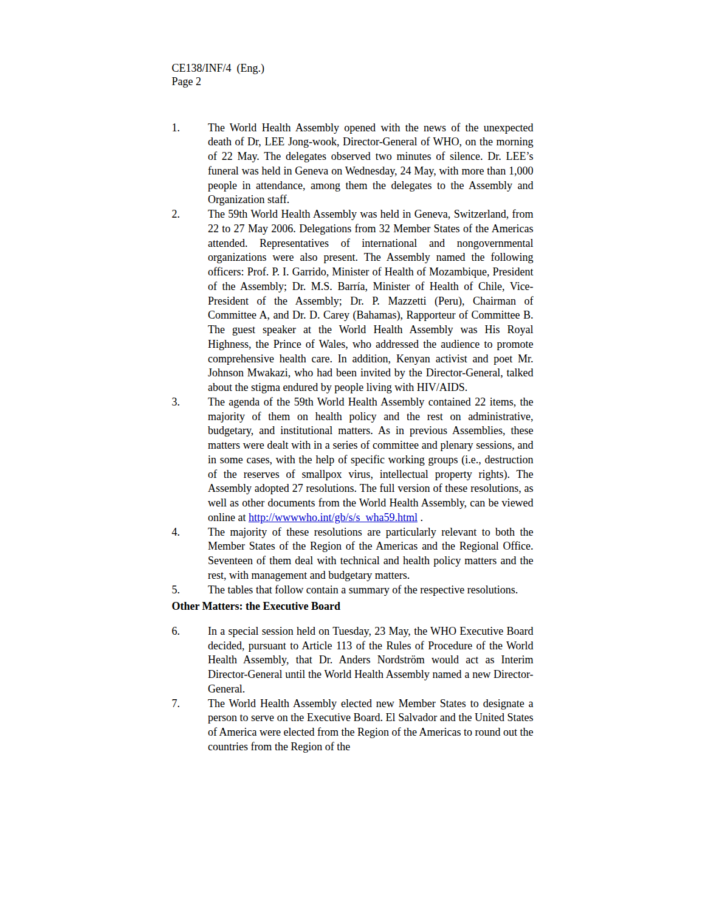CE138/INF/4 (Eng.)
Page 2
1.
The World Health Assembly opened with the news of the unexpected death of Dr, LEE Jong-wook, Director-General of WHO, on the morning of 22 May. The delegates observed two minutes of silence. Dr. LEE’s funeral was held in Geneva on Wednesday, 24 May, with more than 1,000 people in attendance, among them the delegates to the Assembly and Organization staff.
2.
The 59th World Health Assembly was held in Geneva, Switzerland, from 22 to 27 May 2006. Delegations from 32 Member States of the Americas attended. Representatives of international and nongovernmental organizations were also present. The Assembly named the following officers: Prof. P. I. Garrido, Minister of Health of Mozambique, President of the Assembly; Dr. M.S. Barría, Minister of Health of Chile, Vice-President of the Assembly; Dr. P. Mazzetti (Peru), Chairman of Committee A, and Dr. D. Carey (Bahamas), Rapporteur of Committee B. The guest speaker at the World Health Assembly was His Royal Highness, the Prince of Wales, who addressed the audience to promote comprehensive health care. In addition, Kenyan activist and poet Mr. Johnson Mwakazi, who had been invited by the Director-General, talked about the stigma endured by people living with HIV/AIDS.
3.
The agenda of the 59th World Health Assembly contained 22 items, the majority of them on health policy and the rest on administrative, budgetary, and institutional matters. As in previous Assemblies, these matters were dealt with in a series of committee and plenary sessions, and in some cases, with the help of specific working groups (i.e., destruction of the reserves of smallpox virus, intellectual property rights). The Assembly adopted 27 resolutions. The full version of these resolutions, as well as other documents from the World Health Assembly, can be viewed online at http://wwwwho.int/gb/s/s_wha59.html .
4.
The majority of these resolutions are particularly relevant to both the Member States of the Region of the Americas and the Regional Office. Seventeen of them deal with technical and health policy matters and the rest, with management and budgetary matters.
5.
The tables that follow contain a summary of the respective resolutions.
Other Matters: the Executive Board
6.
In a special session held on Tuesday, 23 May, the WHO Executive Board decided, pursuant to Article 113 of the Rules of Procedure of the World Health Assembly, that Dr. Anders Nordström would act as Interim Director-General until the World Health Assembly named a new Director-General.
7.
The World Health Assembly elected new Member States to designate a person to serve on the Executive Board. El Salvador and the United States of America were elected from the Region of the Americas to round out the countries from the Region of the